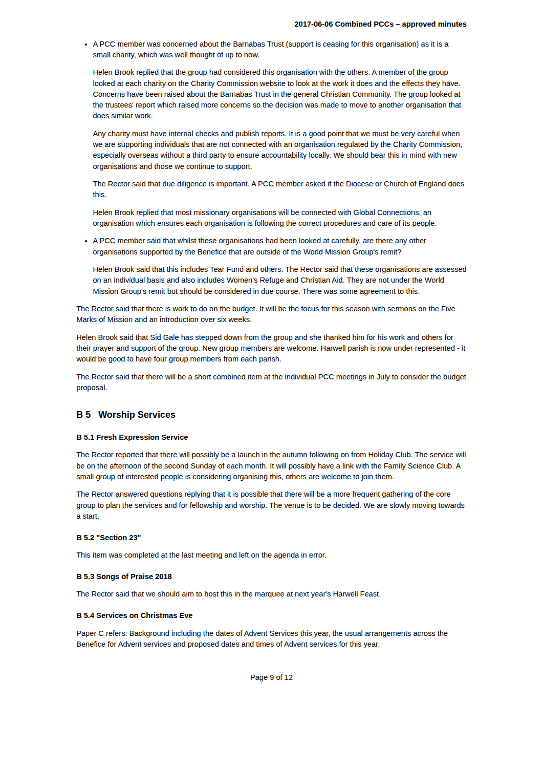2017-06-06 Combined PCCs – approved minutes
A PCC member was concerned about the Barnabas Trust (support is ceasing for this organisation) as it is a small charity, which was well thought of up to now.
Helen Brook replied that the group had considered this organisation with the others. A member of the group looked at each charity on the Charity Commission website to look at the work it does and the effects they have. Concerns have been raised about the Barnabas Trust in the general Christian Community. The group looked at the trustees' report which raised more concerns so the decision was made to move to another organisation that does similar work.
Any charity must have internal checks and publish reports. It is a good point that we must be very careful when we are supporting individuals that are not connected with an organisation regulated by the Charity Commission, especially overseas without a third party to ensure accountability locally. We should bear this in mind with new organisations and those we continue to support.
The Rector said that due diligence is important. A PCC member asked if the Diocese or Church of England does this.
Helen Brook replied that most missionary organisations will be connected with Global Connections, an organisation which ensures each organisation is following the correct procedures and care of its people.
A PCC member said that whilst these organisations had been looked at carefully, are there any other organisations supported by the Benefice that are outside of the World Mission Group's remit?
Helen Brook said that this includes Tear Fund and others. The Rector said that these organisations are assessed on an individual basis and also includes Women's Refuge and Christian Aid. They are not under the World Mission Group's remit but should be considered in due course. There was some agreement to this.
The Rector said that there is work to do on the budget. It will be the focus for this season with sermons on the Five Marks of Mission and an introduction over six weeks.
Helen Brook said that Sid Gale has stepped down from the group and she thanked him for his work and others for their prayer and support of the group. New group members are welcome. Harwell parish is now under represented - it would be good to have four group members from each parish.
The Rector said that there will be a short combined item at the individual PCC meetings in July to consider the budget proposal.
B 5 Worship Services
B 5.1 Fresh Expression Service
The Rector reported that there will possibly be a launch in the autumn following on from Holiday Club. The service will be on the afternoon of the second Sunday of each month. It will possibly have a link with the Family Science Club. A small group of interested people is considering organising this, others are welcome to join them.
The Rector answered questions replying that it is possible that there will be a more frequent gathering of the core group to plan the services and for fellowship and worship. The venue is to be decided. We are slowly moving towards a start.
B 5.2 "Section 23"
This item was completed at the last meeting and left on the agenda in error.
B 5.3 Songs of Praise 2018
The Rector said that we should aim to host this in the marquee at next year's Harwell Feast.
B 5.4 Services on Christmas Eve
Paper C refers: Background including the dates of Advent Services this year, the usual arrangements across the Benefice for Advent services and proposed dates and times of Advent services for this year.
Page 9 of 12